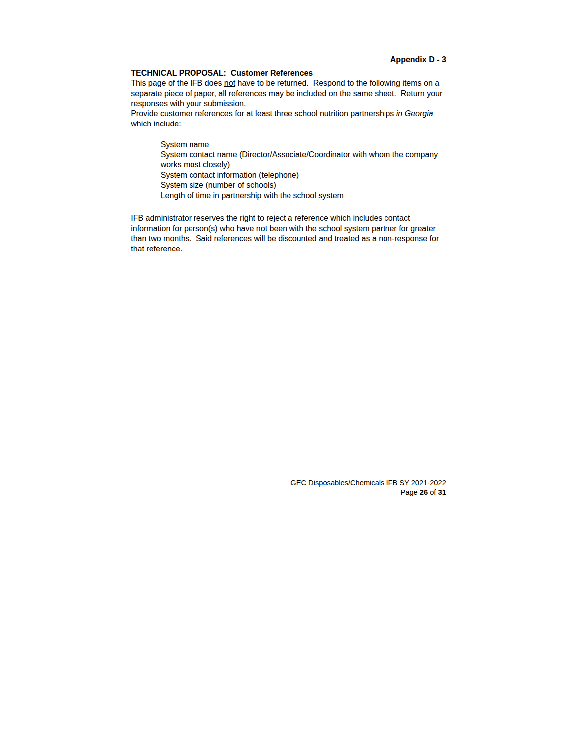Appendix D - 3
TECHNICAL PROPOSAL: Customer References
This page of the IFB does not have to be returned. Respond to the following items on a separate piece of paper, all references may be included on the same sheet. Return your responses with your submission.
Provide customer references for at least three school nutrition partnerships in Georgia which include:
System name
System contact name (Director/Associate/Coordinator with whom the company works most closely)
System contact information (telephone)
System size (number of schools)
Length of time in partnership with the school system
IFB administrator reserves the right to reject a reference which includes contact information for person(s) who have not been with the school system partner for greater than two months. Said references will be discounted and treated as a non-response for that reference.
GEC Disposables/Chemicals IFB SY 2021-2022
Page 26 of 31